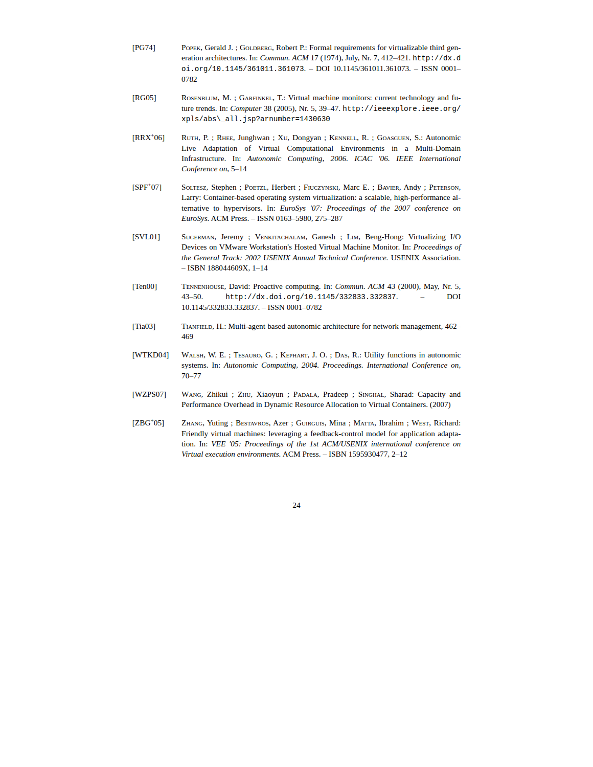[PG74]
Popek, Gerald J. ; Goldberg, Robert P.: Formal requirements for virtualizable third generation architectures. In: Commun. ACM 17 (1974), July, Nr. 7, 412–421. http://dx.doi.org/10.1145/361011.361073. – DOI 10.1145/361011.361073. – ISSN 0001–0782
[RG05]
Rosenblum, M. ; Garfinkel, T.: Virtual machine monitors: current technology and future trends. In: Computer 38 (2005), Nr. 5, 39–47. http://ieeexplore.ieee.org/xpls/abs\_all.jsp?arnumber=1430630
[RRX+06]
Ruth, P. ; Rhee, Junghwan ; Xu, Dongyan ; Kennell, R. ; Goasguen, S.: Autonomic Live Adaptation of Virtual Computational Environments in a Multi-Domain Infrastructure. In: Autonomic Computing, 2006. ICAC '06. IEEE International Conference on, 5–14
[SPF+07]
Soltesz, Stephen ; Poetzl, Herbert ; Fiuczynski, Marc E. ; Bavier, Andy ; Peterson, Larry: Container-based operating system virtualization: a scalable, high-performance alternative to hypervisors. In: EuroSys '07: Proceedings of the 2007 conference on EuroSys. ACM Press. – ISSN 0163–5980, 275–287
[SVL01]
Sugerman, Jeremy ; Venkitachalam, Ganesh ; Lim, Beng-Hong: Virtualizing I/O Devices on VMware Workstation's Hosted Virtual Machine Monitor. In: Proceedings of the General Track: 2002 USENIX Annual Technical Conference. USENIX Association. – ISBN 188044609X, 1–14
[Ten00]
Tennenhouse, David: Proactive computing. In: Commun. ACM 43 (2000), May, Nr. 5, 43–50. http://dx.doi.org/10.1145/332833.332837. – DOI 10.1145/332833.332837. – ISSN 0001–0782
[Tia03]
Tianfield, H.: Multi-agent based autonomic architecture for network management, 462–469
[WTKD04]
Walsh, W. E. ; Tesauro, G. ; Kephart, J. O. ; Das, R.: Utility functions in autonomic systems. In: Autonomic Computing, 2004. Proceedings. International Conference on, 70–77
[WZPS07]
Wang, Zhikui ; Zhu, Xiaoyun ; Padala, Pradeep ; Singhal, Sharad: Capacity and Performance Overhead in Dynamic Resource Allocation to Virtual Containers. (2007)
[ZBG+05]
Zhang, Yuting ; Bestavros, Azer ; Guirguis, Mina ; Matta, Ibrahim ; West, Richard: Friendly virtual machines: leveraging a feedback-control model for application adaptation. In: VEE '05: Proceedings of the 1st ACM/USENIX international conference on Virtual execution environments. ACM Press. – ISBN 1595930477, 2–12
24